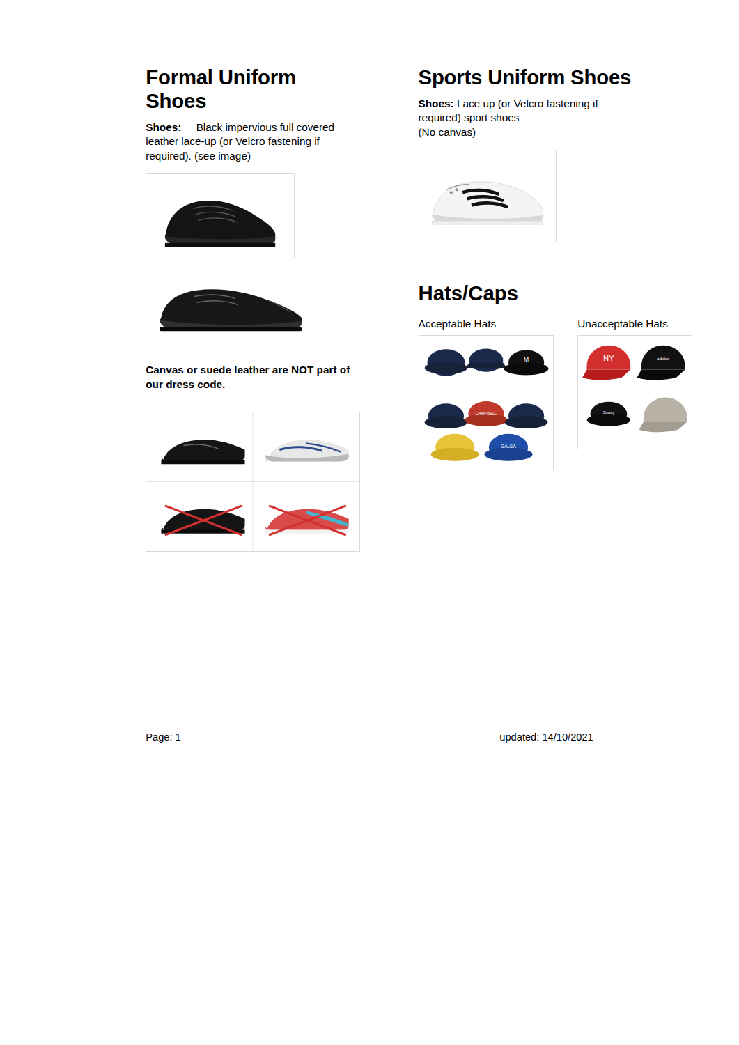Formal Uniform Shoes
Shoes: Black impervious full covered leather lace-up (or Velcro fastening if required). (see image)
Canvas or suede leather are NOT part of our dress code.
Sports Uniform Shoes
Shoes: Lace up (or Velcro fastening if required) sport shoes
(No canvas)
Hats/Caps
Acceptable Hats
Unacceptable Hats
Page: 1
updated: 14/10/2021